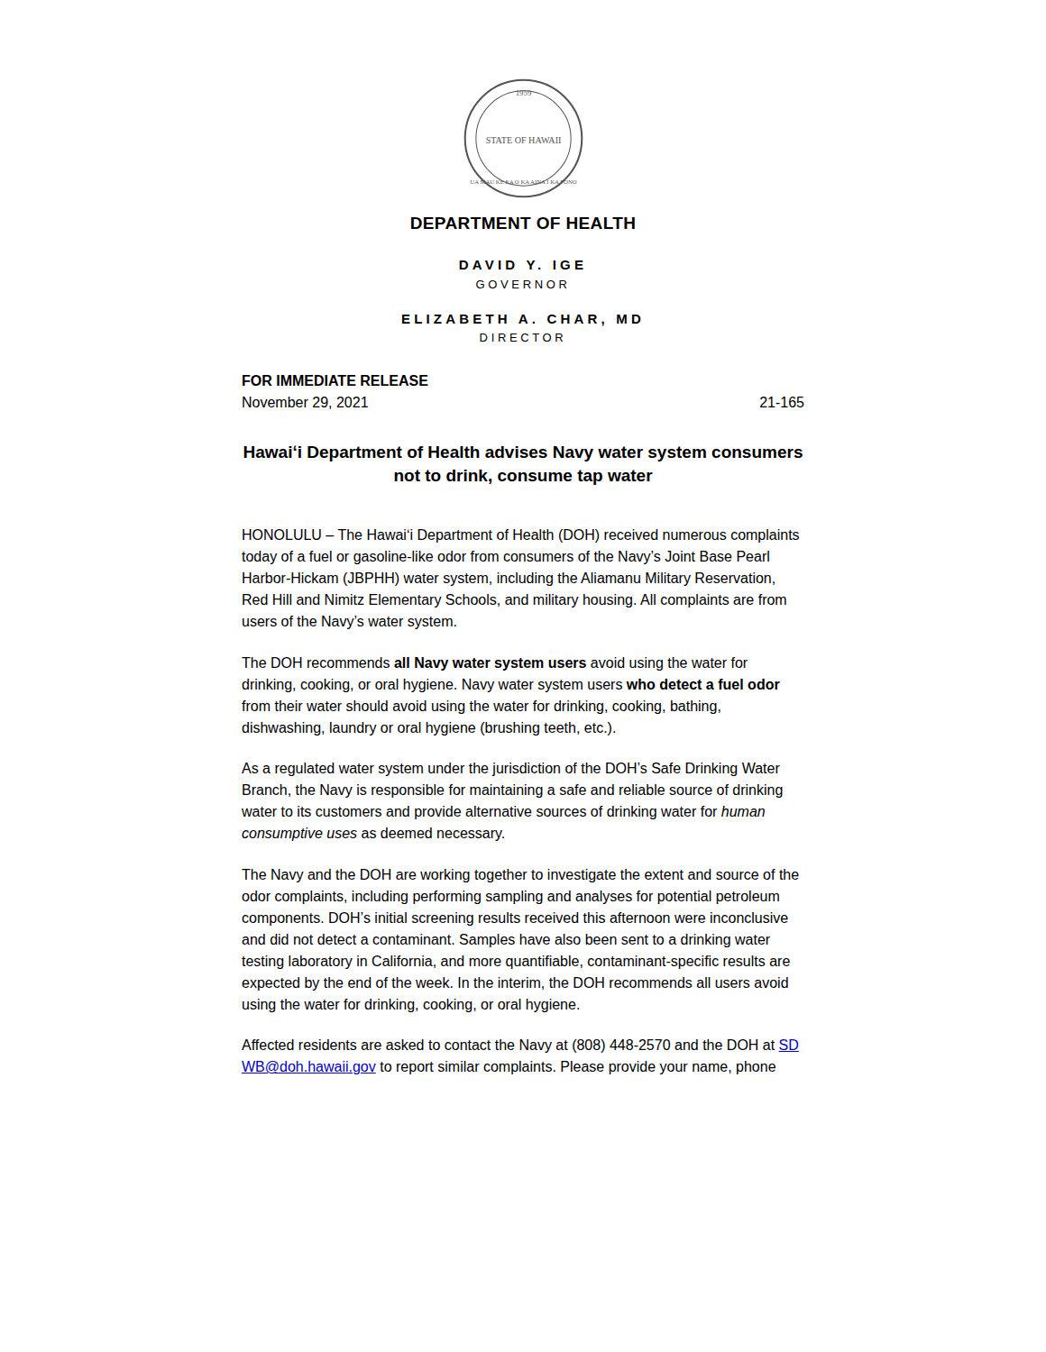DEPARTMENT OF HEALTH
DAVID Y. IGE
GOVERNOR
ELIZABETH A. CHAR, MD
DIRECTOR
FOR IMMEDIATE RELEASE
November 29, 2021 21-165
Hawaiʻi Department of Health advises Navy water system consumers
not to drink, consume tap water
HONOLULU – The Hawaiʻi Department of Health (DOH) received numerous complaints today of a fuel or gasoline-like odor from consumers of the Navy’s Joint Base Pearl Harbor-Hickam (JBPHH) water system, including the Aliamanu Military Reservation, Red Hill and Nimitz Elementary Schools, and military housing. All complaints are from users of the Navy’s water system.
The DOH recommends all Navy water system users avoid using the water for drinking, cooking, or oral hygiene. Navy water system users who detect a fuel odor from their water should avoid using the water for drinking, cooking, bathing, dishwashing, laundry or oral hygiene (brushing teeth, etc.).
As a regulated water system under the jurisdiction of the DOH’s Safe Drinking Water Branch, the Navy is responsible for maintaining a safe and reliable source of drinking water to its customers and provide alternative sources of drinking water for human consumptive uses as deemed necessary.
The Navy and the DOH are working together to investigate the extent and source of the odor complaints, including performing sampling and analyses for potential petroleum components. DOH’s initial screening results received this afternoon were inconclusive and did not detect a contaminant. Samples have also been sent to a drinking water testing laboratory in California, and more quantifiable, contaminant-specific results are expected by the end of the week. In the interim, the DOH recommends all users avoid using the water for drinking, cooking, or oral hygiene.
Affected residents are asked to contact the Navy at (808) 448-2570 and the DOH at SDWB@doh.hawaii.gov to report similar complaints. Please provide your name, phone